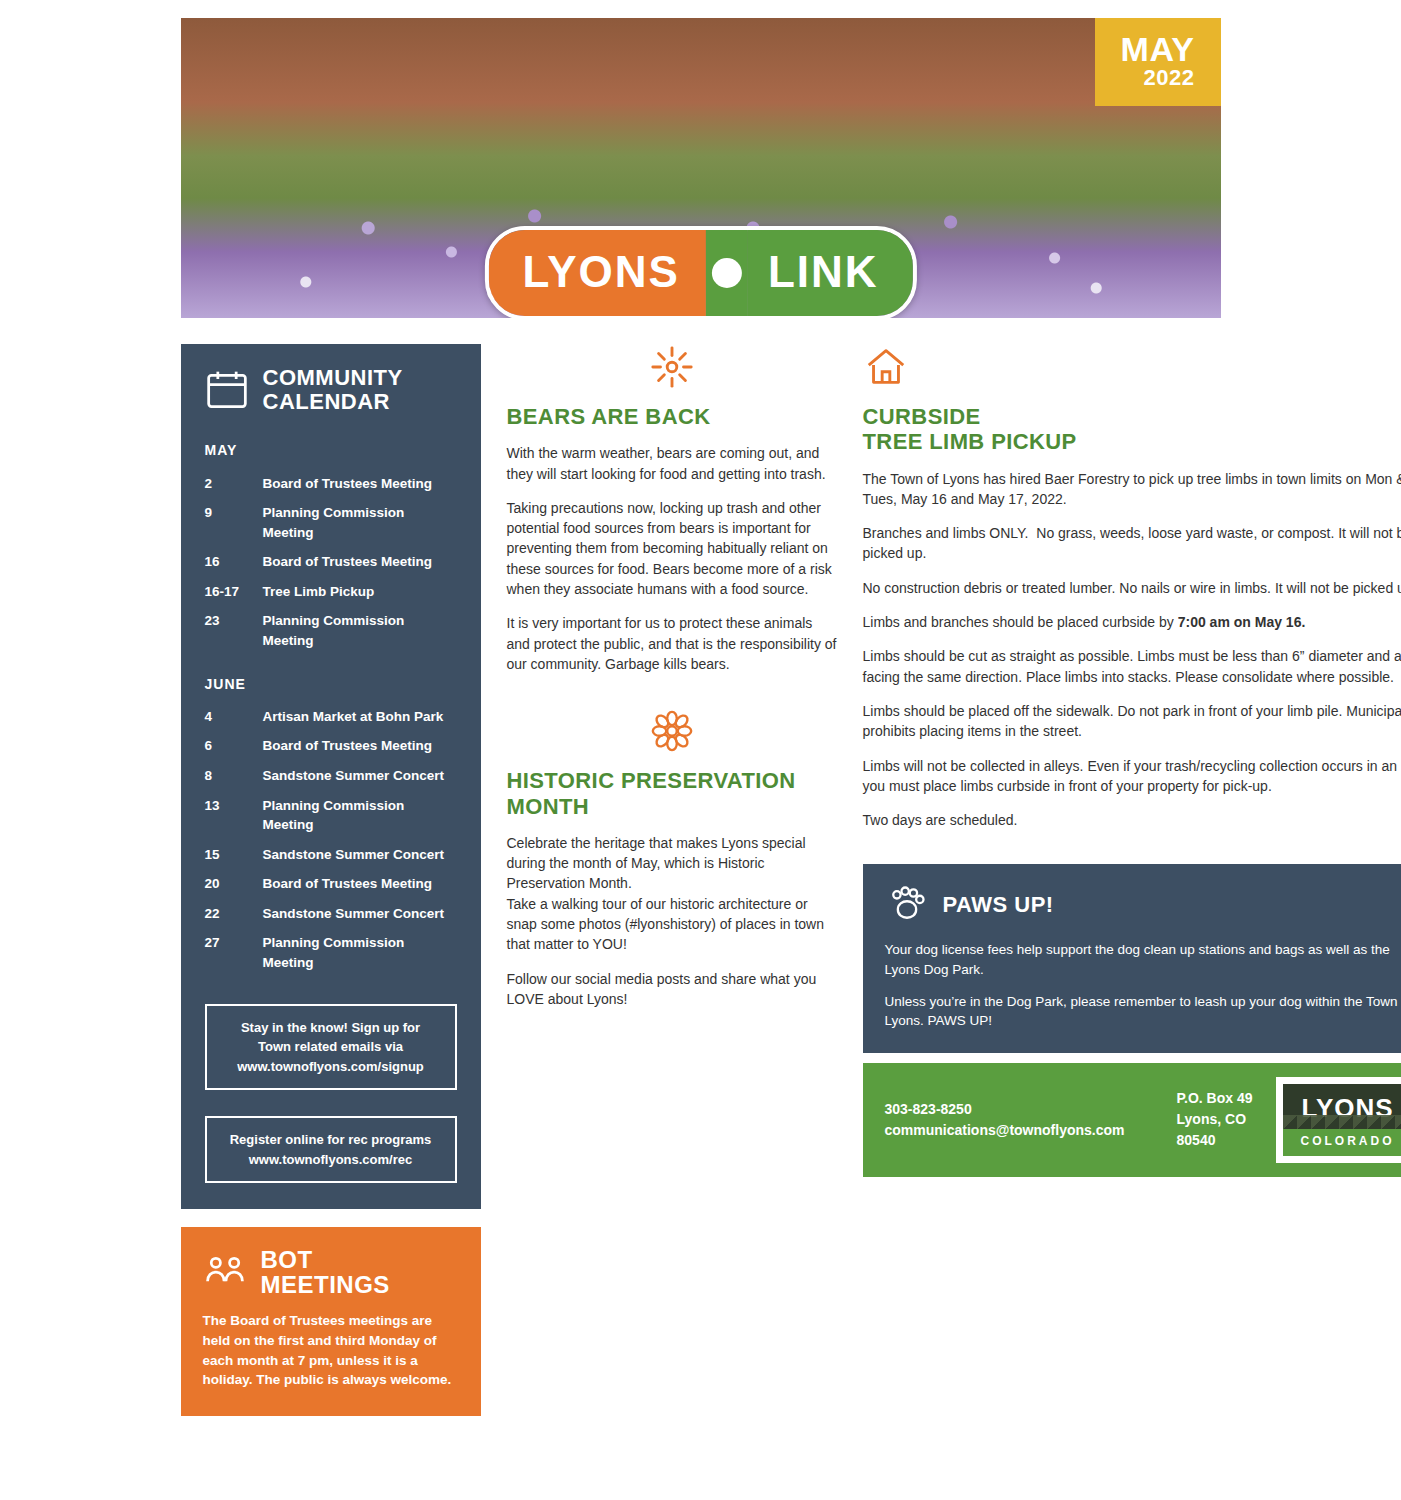MAY 2022
LYONS
LINK
COMMUNITY
CALENDAR
MAY
| 2 | Board of Trustees Meeting |
| 9 | Planning Commission Meeting |
| 16 | Board of Trustees Meeting |
| 16-17 | Tree Limb Pickup |
| 23 | Planning Commission Meeting |
JUNE
| 4 | Artisan Market at Bohn Park |
| 6 | Board of Trustees Meeting |
| 8 | Sandstone Summer Concert |
| 13 | Planning Commission Meeting |
| 15 | Sandstone Summer Concert |
| 20 | Board of Trustees Meeting |
| 22 | Sandstone Summer Concert |
| 27 | Planning Commission Meeting |
Stay in the know! Sign up for
Town related emails via
www.townoflyons.com/signup
Register online for rec programs
www.townoflyons.com/rec
BOT
MEETINGS
The Board of Trustees meetings are held on the first and third Monday of each month at 7 pm, unless it is a holiday. The public is always welcome.
BEARS ARE BACK
With the warm weather, bears are coming out, and they will start looking for food and getting into trash.
Taking precautions now, locking up trash and other potential food sources from bears is important for preventing them from becoming habitually reliant on these sources for food. Bears become more of a risk when they associate humans with a food source.
It is very important for us to protect these animals and protect the public, and that is the responsibility of our community. Garbage kills bears.
HISTORIC PRESERVATION MONTH
Celebrate the heritage that makes Lyons special during the month of May, which is Historic Preservation Month.
Take a walking tour of our historic architecture or snap some photos (#lyonshistory) of places in town that matter to YOU!
Follow our social media posts and share what you LOVE about Lyons!
CURBSIDE
TREE LIMB PICKUP
The Town of Lyons has hired Baer Forestry to pick up tree limbs in town limits on Mon & Tues, May 16 and May 17, 2022.
Branches and limbs ONLY. No grass, weeds, loose yard waste, or compost. It will not be picked up.
No construction debris or treated lumber. No nails or wire in limbs. It will not be picked up.
Limbs and branches should be placed curbside by 7:00 am on May 16.
Limbs should be cut as straight as possible. Limbs must be less than 6” diameter and all cuts facing the same direction. Place limbs into stacks. Please consolidate where possible.
Limbs should be placed off the sidewalk. Do not park in front of your limb pile. Municipal code prohibits placing items in the street.
Limbs will not be collected in alleys. Even if your trash/recycling collection occurs in an alley, you must place limbs curbside in front of your property for pick-up.
Two days are scheduled.
PAWS UP!
Your dog license fees help support the dog clean up stations and bags as well as the Lyons Dog Park.
Unless you’re in the Dog Park, please remember to leash up your dog within the Town of Lyons. PAWS UP!
303-823-8250
communications@townoflyons.com
P.O. Box 49
Lyons, CO 80540
LYONS
COLORADO